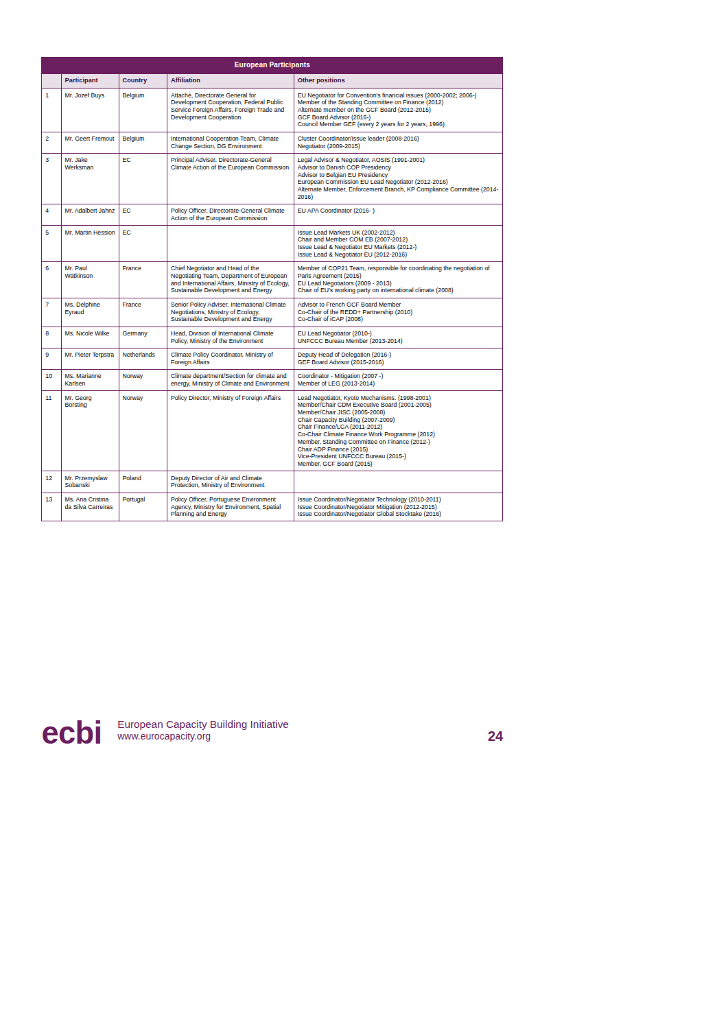| European Participants |
| --- |
| | Participant | Country | Affiliation | Other positions |
| 1 | Mr. Jozef Buys | Belgium | Attaché, Directorate General for Development Cooperation, Federal Public Service Foreign Affairs, Foreign Trade and Development Cooperation | EU Negotiator for Convention's financial issues (2000-2002; 2006-) Member of the Standing Committee on Finance (2012) Alternate member on the GCF Board (2012-2015) GCF Board Advisor (2016-) Council Member GEF (every 2 years for 2 years, 1996) |
| 2 | Mr. Geert Fremout | Belgium | International Cooperation Team, Climate Change Section, DG Environment | Cluster Coordinator/Issue leader (2008-2016) Negotiator (2009-2015) |
| 3 | Mr. Jake Werksman | EC | Principal Adviser, Directorate-General Climate Action of the European Commission | Legal Advisor & Negotiator, AOSIS (1991-2001) Advisor to Danish COP Presidency Advisor to Belgian EU Presidency European Commission EU Lead Negotiator (2012-2016) Alternate Member, Enforcement Branch, KP Compliance Committee (2014-2016) |
| 4 | Mr. Adalbert Jahnz | EC | Policy Officer, Directorate-General Climate Action of the European Commission | EU APA Coordinator (2016- ) |
| 5 | Mr. Martin Hession | EC | | Issue Lead Markets UK (2002-2012) Chair and Member COM EB (2007-2012) Issue Lead & Negotiator EU Markets (2012-) Issue Lead & Negotiator EU (2012-2016) |
| 6 | Mr. Paul Watkinson | France | Chief Negotiator and Head of the Negotiating Team, Department of European and International Affairs, Ministry of Ecology, Sustainable Development and Energy | Member of COP21 Team, responsible for coordinating the negotiation of Paris Agreement (2015) EU Lead Negotiators (2009 - 2013) Chair of EU's working party on international climate (2008) |
| 7 | Ms. Delphine Eyraud | France | Senior Policy Adviser, International Climate Negotiations, Ministry of Ecology, Sustainable Development and Energy | Advisor to French GCF Board Member Co-Chair of the REDD+ Partnership (2010) Co-Chair of iCAP (2008) |
| 8 | Ms. Nicole Wilke | Germany | Head, Division of International Climate Policy, Ministry of the Environment | EU Lead Negotiator (2010-) UNFCCC Bureau Member (2013-2014) |
| 9 | Mr. Pieter Terpstra | Netherlands | Climate Policy Coordinator, Ministry of Foreign Affairs | Deputy Head of Delegation (2016-) GEF Board Advisor (2015-2016) |
| 10 | Ms. Marianne Karlsen | Norway | Climate department/Section for climate and energy, Ministry of Climate and Environment | Coordinator - Mitigation (2007 -) Member of LEG (2013-2014) |
| 11 | Mr. Georg Borsting | Norway | Policy Director, Ministry of Foreign Affairs | Lead Negotiator, Kyoto Mechanisms. (1998-2001) Member/Chair CDM Executive Board (2001-2005) Member/Chair JISC (2005-2008) Chair Capacity Building (2007-2009) Chair Finance/LCA (2011-2012) Co-Chair Climate Finance Work Programme (2012) Member, Standing Committee on Finance (2012-) Chair ADP Finance (2015) Vice-President UNFCCC Bureau (2015-) Member, GCF Board (2015) |
| 12 | Mr. Przemyslaw Sobanski | Poland | Deputy Director of Air and Climate Protection, Ministry of Environment | |
| 13 | Ms. Ana Cristina da Silva Carreiras | Portugal | Policy Officer, Portuguese Environment Agency, Ministry for Environment, Spatial Planning and Energy | Issue Coordinator/Negotiator Technology (2010-2011) Issue Coordinator/Negotiator Mitigation (2012-2015) Issue Coordinator/Negotiator Global Stocktake (2016) |
ecbi
European Capacity Building Initiative
www.eurocapacity.org
24